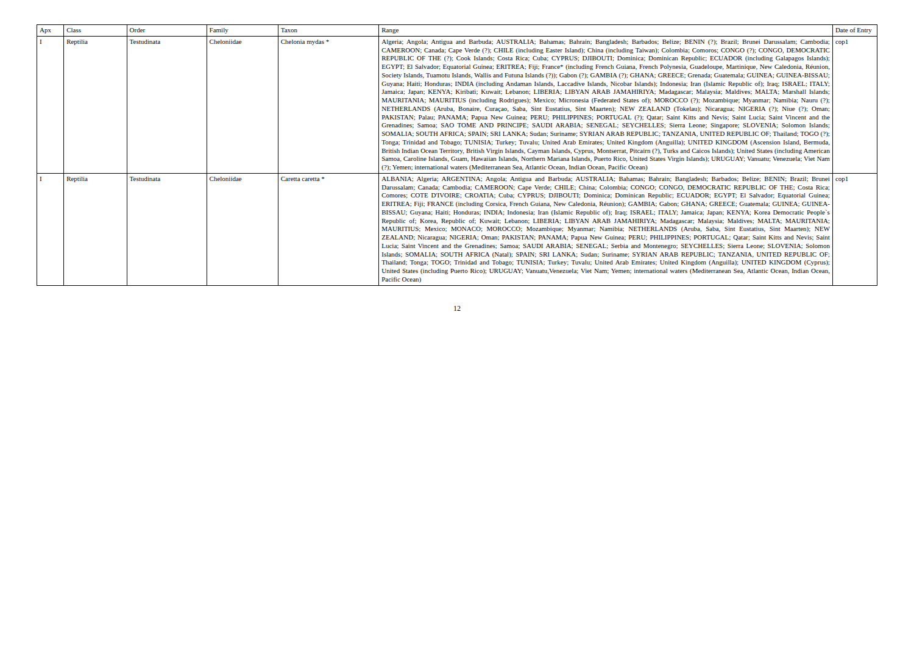| Apx | Class | Order | Family | Taxon | Range | Date of Entry |
| --- | --- | --- | --- | --- | --- | --- |
| I | Reptilia | Testudinata | Cheloniidae | Chelonia mydas * | Algeria; Angola; Antigua and Barbuda; AUSTRALIA; Bahamas; Bahrain; Bangladesh; Barbados; Belize; BENIN (?); Brazil; Brunei Darussalam; Cambodia; CAMEROON; Canada; Cape Verde (?); CHILE (including Easter Island); China (including Taiwan); Colombia; Comoros; CONGO (?); CONGO, DEMOCRATIC REPUBLIC OF THE (?); Cook Islands; Costa Rica; Cuba; CYPRUS; DJIBOUTI; Dominica; Dominican Republic; ECUADOR (including Galapagos Islands); EGYPT; El Salvador; Equatorial Guinea; ERITREA; Fiji; France* (including French Guiana, French Polynesia, Guadeloupe, Martinique, New Caledonia, Réunion, Society Islands, Tuamotu Islands, Wallis and Futuna Islands (?)); Gabon (?); GAMBIA (?); GHANA; GREECE; Grenada; Guatemala; GUINEA; GUINEA-BISSAU; Guyana; Haiti; Honduras; INDIA (including Andaman Islands, Laccadive Islands, Nicobar Islands); Indonesia; Iran (Islamic Republic of); Iraq; ISRAEL; ITALY; Jamaica; Japan; KENYA; Kiribati; Kuwait; Lebanon; LIBERIA; LIBYAN ARAB JAMAHIRIYA; Madagascar; Malaysia; Maldives; MALTA; Marshall Islands; MAURITANIA; MAURITIUS (including Rodrigues); Mexico; Micronesia (Federated States of); MOROCCO (?); Mozambique; Myanmar; Namibia; Nauru (?); NETHERLANDS (Aruba, Bonaire, Curaçao, Saba, Sint Eustatius, Sint Maarten); NEW ZEALAND (Tokelau); Nicaragua; NIGERIA (?); Niue (?); Oman; PAKISTAN; Palau; PANAMA; Papua New Guinea; PERU; PHILIPPINES; PORTUGAL (?); Qatar; Saint Kitts and Nevis; Saint Lucia; Saint Vincent and the Grenadines; Samoa; SAO TOME AND PRINCIPE; SAUDI ARABIA; SENEGAL; SEYCHELLES; Sierra Leone; Singapore; SLOVENIA; Solomon Islands; SOMALIA; SOUTH AFRICA; SPAIN; SRI LANKA; Sudan; Suriname; SYRIAN ARAB REPUBLIC; TANZANIA, UNITED REPUBLIC OF; Thailand; TOGO (?); Tonga; Trinidad and Tobago; TUNISIA; Turkey; Tuvalu; United Arab Emirates; United Kingdom (Anguilla); UNITED KINGDOM (Ascension Island, Bermuda, British Indian Ocean Territory, British Virgin Islands, Cayman Islands, Cyprus, Montserrat, Pitcairn (?), Turks and Caicos Islands); United States (including American Samoa, Caroline Islands, Guam, Hawaiian Islands, Northern Mariana Islands, Puerto Rico, United States Virgin Islands); URUGUAY; Vanuatu; Venezuela; Viet Nam (?); Yemen; international waters (Mediterranean Sea, Atlantic Ocean, Indian Ocean, Pacific Ocean) | cop1 |
| I | Reptilia | Testudinata | Cheloniidae | Caretta caretta * | ALBANIA; Algeria; ARGENTINA; Angola; Antigua and Barbuda; AUSTRALIA; Bahamas; Bahrain; Bangladesh; Barbados; Belize; BENIN; Brazil; Brunei Darussalam; Canada; Cambodia; CAMEROON; Cape Verde; CHILE; China; Colombia; CONGO; CONGO, DEMOCRATIC REPUBLIC OF THE; Costa Rica; Comores; COTE D'IVOIRE; CROATIA; Cuba; CYPRUS; DJIBOUTI; Dominica; Dominican Republic; ECUADOR; EGYPT; El Salvador; Equatorial Guinea; ERITREA; Fiji; FRANCE (including Corsica, French Guiana, New Caledonia, Réunion); GAMBIA; Gabon; GHANA; GREECE; Guatemala; GUINEA; GUINEA-BISSAU; Guyana; Haiti; Honduras; INDIA; Indonesia; Iran (Islamic Republic of); Iraq; ISRAEL; ITALY; Jamaica; Japan; KENYA; Korea Democratic People`s Republic of; Korea, Republic of; Kuwait; Lebanon; LIBERIA; LIBYAN ARAB JAMAHIRIYA; Madagascar; Malaysia; Maldives; MALTA; MAURITANIA; MAURITIUS; Mexico; MONACO; MOROCCO; Mozambique; Myanmar; Namibia; NETHERLANDS (Aruba, Saba, Sint Eustatius, Sint Maarten); NEW ZEALAND; Nicaragua; NIGERIA; Oman; PAKISTAN; PANAMA; Papua New Guinea; PERU; PHILIPPINES; PORTUGAL; Qatar; Saint Kitts and Nevis; Saint Lucia; Saint Vincent and the Grenadines; Samoa; SAUDI ARABIA; SENEGAL; Serbia and Montenegro; SEYCHELLES; Sierra Leone; SLOVENIA; Solomon Islands; SOMALIA; SOUTH AFRICA (Natal); SPAIN; SRI LANKA; Sudan; Suriname; SYRIAN ARAB REPUBLIC; TANZANIA, UNITED REPUBLIC OF; Thailand; Tonga; TOGO; Trinidad and Tobago; TUNISIA; Turkey; Tuvalu; United Arab Emirates; United Kingdom (Anguilla); UNITED KINGDOM (Cyprus); United States (including Puerto Rico); URUGUAY; Vanuatu,Venezuela; Viet Nam; Yemen; international waters (Mediterranean Sea, Atlantic Ocean, Indian Ocean, Pacific Ocean) | cop1 |
12